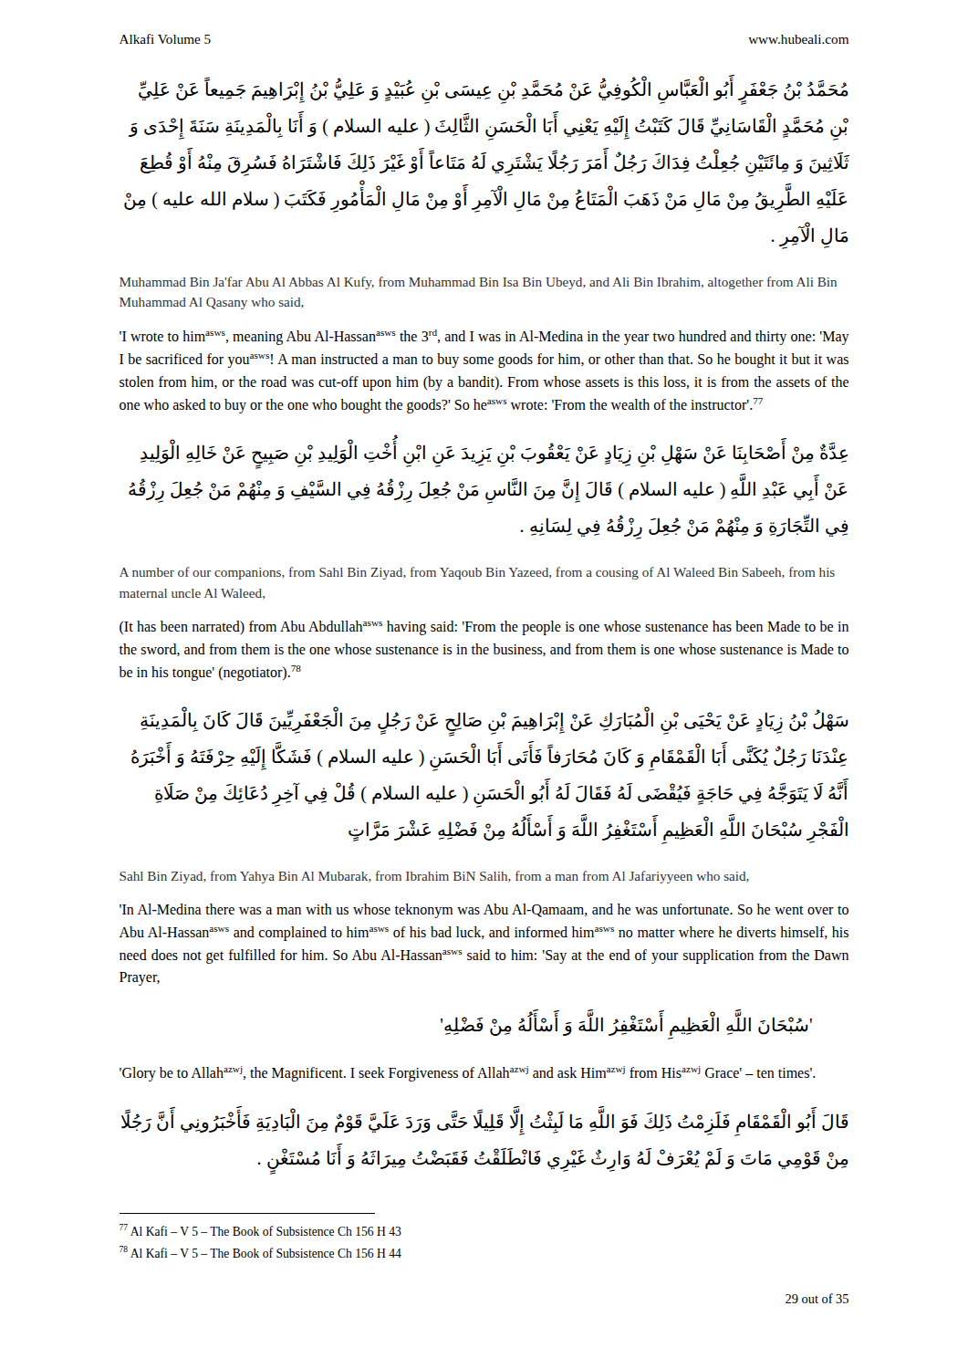Alkafi Volume 5 www.hubeali.com
مُحَمَّدُ بْنُ جَعْفَرٍ أَبُو الْعَبَّاسِ الْكُوفِيُّ عَنْ مُحَمَّدِ بْنِ عِيسَى بْنِ عُبَيْدٍ وَ عَلِيُّ بْنُ إِبْرَاهِيمَ جَمِيعاً عَنْ عَلِيِّ بْنِ مُحَمَّدٍ الْقَاسَانِيِّ قَالَ كَتَبْتُ إِلَيْهِ يَعْنِي أَبَا الْحَسَنِ الثَّالِثَ ( عليه السلام ) وَ أَنَا بِالْمَدِينَةِ سَنَةَ إِحْدَى وَ ثَلَاثِينَ وَ مِائَتَيْنِ جُعِلْتُ فِدَاكَ رَجُلٌ أَمَرَ رَجُلًا يَشْتَرِي لَهُ مَتَاعاً أَوْ غَيْرَ ذَلِكَ فَاشْتَرَاهُ فَسُرِقَ مِنْهُ أَوْ قُطِعَ عَلَيْهِ الطَّرِيقُ مِنْ مَالِ مَنْ ذَهَبَ الْمَتَاعُ مِنْ مَالِ الْآمِرِ أَوْ مِنْ مَالِ الْمَأْمُورِ فَكَتَبَ ( سلام الله عليه ) مِنْ مَالِ الْآمِرِ .
Muhammad Bin Ja'far Abu Al Abbas Al Kufy, from Muhammad Bin Isa Bin Ubeyd, and Ali Bin Ibrahim, altogether from Ali Bin Muhammad Al Qasany who said,
'I wrote to himasws, meaning Abu Al-Hassanasws the 3rd, and I was in Al-Medina in the year two hundred and thirty one: 'May I be sacrificed for youasws! A man instructed a man to buy some goods for him, or other than that. So he bought it but it was stolen from him, or the road was cut-off upon him (by a bandit). From whose assets is this loss, it is from the assets of the one who asked to buy or the one who bought the goods?' So heasws wrote: 'From the wealth of the instructor'.77
عِدَّةٌ مِنْ أَصْحَابِنَا عَنْ سَهْلِ بْنِ زِيَادٍ عَنْ يَعْقُوبَ بْنِ يَزِيدَ عَنِ ابْنِ أُخْتِ الْوَلِيدِ بْنِ صَبِيحٍ عَنْ خَالِهِ الْوَلِيدِ عَنْ أَبِي عَبْدِ اللَّهِ ( عليه السلام ) قَالَ إِنَّ مِنَ النَّاسِ مَنْ جُعِلَ رِزْقُهُ فِي السَّيْفِ وَ مِنْهُمْ مَنْ جُعِلَ رِزْقُهُ فِي التِّجَارَةِ وَ مِنْهُمْ مَنْ جُعِلَ رِزْقُهُ فِي لِسَانِهِ .
A number of our companions, from Sahl Bin Ziyad, from Yaqoub Bin Yazeed, from a cousing of Al Waleed Bin Sabeeh, from his maternal uncle Al Waleed,
(It has been narrated) from Abu Abdullahasws having said: 'From the people is one whose sustenance has been Made to be in the sword, and from them is the one whose sustenance is in the business, and from them is one whose sustenance is Made to be in his tongue' (negotiator).78
سَهْلُ بْنُ زِيَادٍ عَنْ يَحْيَى بْنِ الْمُبَارَكِ عَنْ إِبْرَاهِيمَ بْنِ صَالِحٍ عَنْ رَجُلٍ مِنَ الْجَعْفَرِيِّينَ قَالَ كَانَ بِالْمَدِينَةِ عِنْدَنَا رَجُلٌ يُكَنَّى أَبَا الْقَمْقَامِ وَ كَانَ مُحَارَفاً فَأَتَى أَبَا الْحَسَنِ ( عليه السلام ) فَشَكَّا إِلَيْهِ حِرْفَتَهُ وَ أَخْبَرَهُ أَنَّهُ لَا يَتَوَجَّهُ فِي حَاجَةٍ فَيُقْضَى لَهُ فَقَالَ لَهُ أَبُو الْحَسَنِ ( عليه السلام ) قُلْ فِي آخِرِ دُعَائِكَ مِنْ صَلَاةِ الْفَجْرِ سُبْحَانَ اللَّهِ الْعَظِيمِ أَسْتَغْفِرُ اللَّهَ وَ أَسْأَلُهُ مِنْ فَضْلِهِ عَشْرَ مَرَّاتٍ
Sahl Bin Ziyad, from Yahya Bin Al Mubarak, from Ibrahim BiN Salih, from a man from Al Jafariyyeen who said,
'In Al-Medina there was a man with us whose teknonym was Abu Al-Qamaam, and he was unfortunate. So he went over to Abu Al-Hassanasws and complained to himasws of his bad luck, and informed himasws no matter where he diverts himself, his need does not get fulfilled for him. So Abu Al-Hassanasws said to him: 'Say at the end of your supplication from the Dawn Prayer,
'سُبْحَانَ اللَّهِ الْعَظِيمِ أَسْتَغْفِرُ اللَّهَ وَ أَسْأَلُهُ مِنْ فَضْلِهِ'
'Glory be to Allahazwj, the Magnificent. I seek Forgiveness of Allahazwj and ask Himazwj from Hisazwj Grace' – ten times'.
قَالَ أَبُو الْقَمْقَامِ فَلَزِمْتُ ذَلِكَ فَوَ اللَّهِ مَا لَبِثْتُ إِلَّا قَلِيلًا حَتَّى وَرَدَ عَلَيَّ قَوْمٌ مِنَ الْبَادِيَةِ فَأَخْبَرُونِي أَنَّ رَجُلًا مِنْ قَوْمِي مَاتَ وَ لَمْ يُعْرَفْ لَهُ وَارِثٌ غَيْرِي فَانْطَلَقْتُ فَقَبَضْتُ مِيرَاثَهُ وَ أَنَا مُسْتَغْنٍ .
77 Al Kafi – V 5 – The Book of Subsistence Ch 156 H 43
78 Al Kafi – V 5 – The Book of Subsistence Ch 156 H 44
29 out of 35